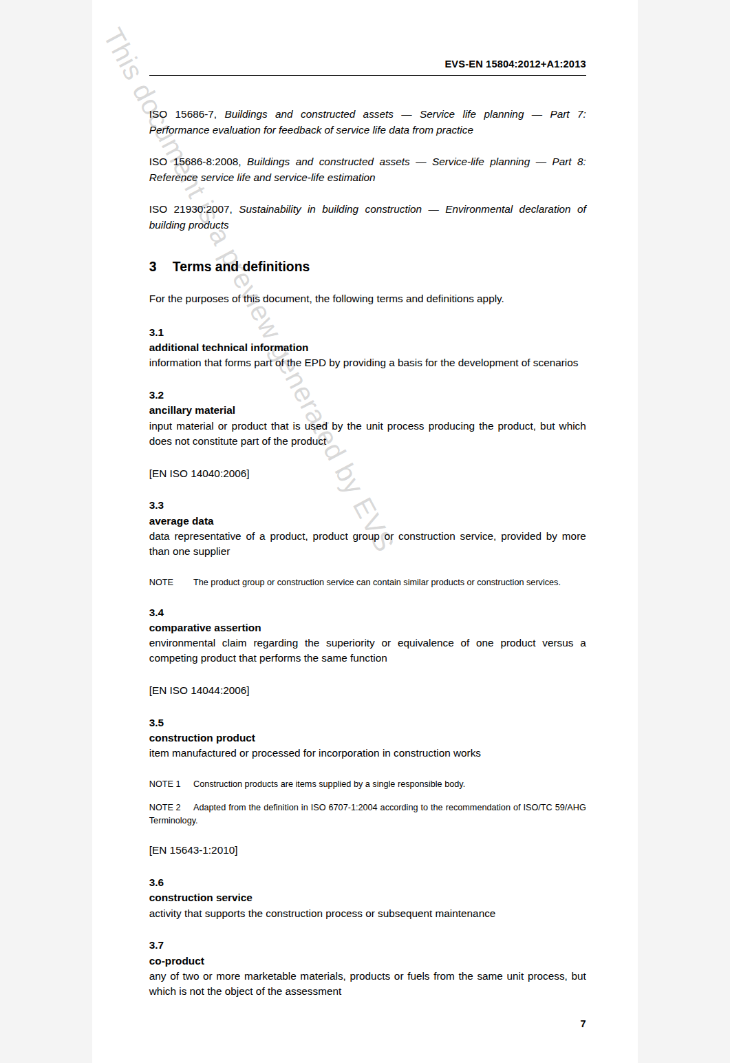This document is a preview generated by EVS
EVS-EN 15804:2012+A1:2013
ISO 15686-7, Buildings and constructed assets — Service life planning — Part 7: Performance evaluation for feedback of service life data from practice
ISO 15686-8:2008, Buildings and constructed assets — Service-life planning — Part 8: Reference service life and service-life estimation
ISO 21930:2007, Sustainability in building construction — Environmental declaration of building products
3 Terms and definitions
For the purposes of this document, the following terms and definitions apply.
3.1
additional technical information
information that forms part of the EPD by providing a basis for the development of scenarios
3.2
ancillary material
input material or product that is used by the unit process producing the product, but which does not constitute part of the product
[EN ISO 14040:2006]
3.3
average data
data representative of a product, product group or construction service, provided by more than one supplier
NOTEThe product group or construction service can contain similar products or construction services.
3.4
comparative assertion
environmental claim regarding the superiority or equivalence of one product versus a competing product that performs the same function
[EN ISO 14044:2006]
3.5
construction product
item manufactured or processed for incorporation in construction works
NOTE 1 Construction products are items supplied by a single responsible body.
NOTE 2 Adapted from the definition in ISO 6707-1:2004 according to the recommendation of ISO/TC 59/AHG Terminology.
[EN 15643-1:2010]
3.6
construction service
activity that supports the construction process or subsequent maintenance
3.7
co-product
any of two or more marketable materials, products or fuels from the same unit process, but which is not the object of the assessment
7